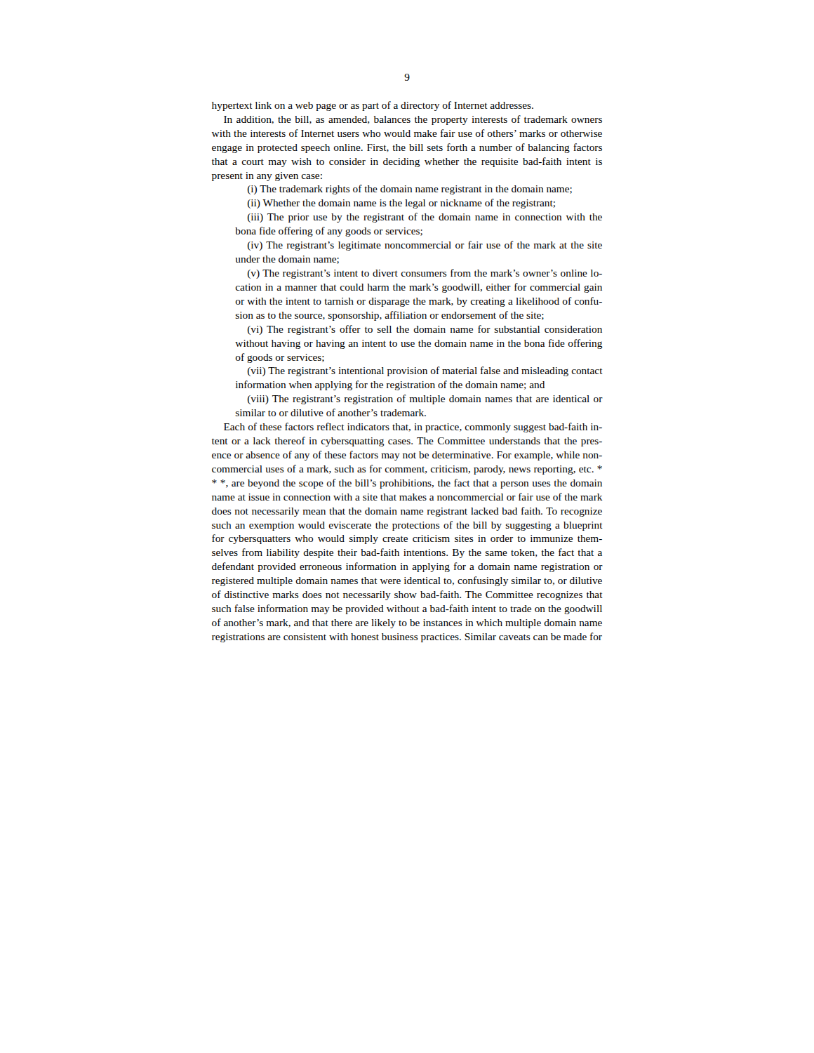9
hypertext link on a web page or as part of a directory of Internet addresses.
In addition, the bill, as amended, balances the property interests of trademark owners with the interests of Internet users who would make fair use of others’ marks or otherwise engage in protected speech online. First, the bill sets forth a number of balancing factors that a court may wish to consider in deciding whether the requisite bad-faith intent is present in any given case:
(i) The trademark rights of the domain name registrant in the domain name;
(ii) Whether the domain name is the legal or nickname of the registrant;
(iii) The prior use by the registrant of the domain name in connection with the bona fide offering of any goods or services;
(iv) The registrant’s legitimate noncommercial or fair use of the mark at the site under the domain name;
(v) The registrant’s intent to divert consumers from the mark’s owner’s online location in a manner that could harm the mark’s goodwill, either for commercial gain or with the intent to tarnish or disparage the mark, by creating a likelihood of confusion as to the source, sponsorship, affiliation or endorsement of the site;
(vi) The registrant’s offer to sell the domain name for substantial consideration without having or having an intent to use the domain name in the bona fide offering of goods or services;
(vii) The registrant’s intentional provision of material false and misleading contact information when applying for the registration of the domain name; and
(viii) The registrant’s registration of multiple domain names that are identical or similar to or dilutive of another’s trademark.
Each of these factors reflect indicators that, in practice, commonly suggest bad-faith intent or a lack thereof in cybersquatting cases. The Committee understands that the presence or absence of any of these factors may not be determinative. For example, while noncommercial uses of a mark, such as for comment, criticism, parody, news reporting, etc. * * *, are beyond the scope of the bill’s prohibitions, the fact that a person uses the domain name at issue in connection with a site that makes a noncommercial or fair use of the mark does not necessarily mean that the domain name registrant lacked bad faith. To recognize such an exemption would eviscerate the protections of the bill by suggesting a blueprint for cybersquatters who would simply create criticism sites in order to immunize themselves from liability despite their bad-faith intentions. By the same token, the fact that a defendant provided erroneous information in applying for a domain name registration or registered multiple domain names that were identical to, confusingly similar to, or dilutive of distinctive marks does not necessarily show bad-faith. The Committee recognizes that such false information may be provided without a bad-faith intent to trade on the goodwill of another’s mark, and that there are likely to be instances in which multiple domain name registrations are consistent with honest business practices. Similar caveats can be made for